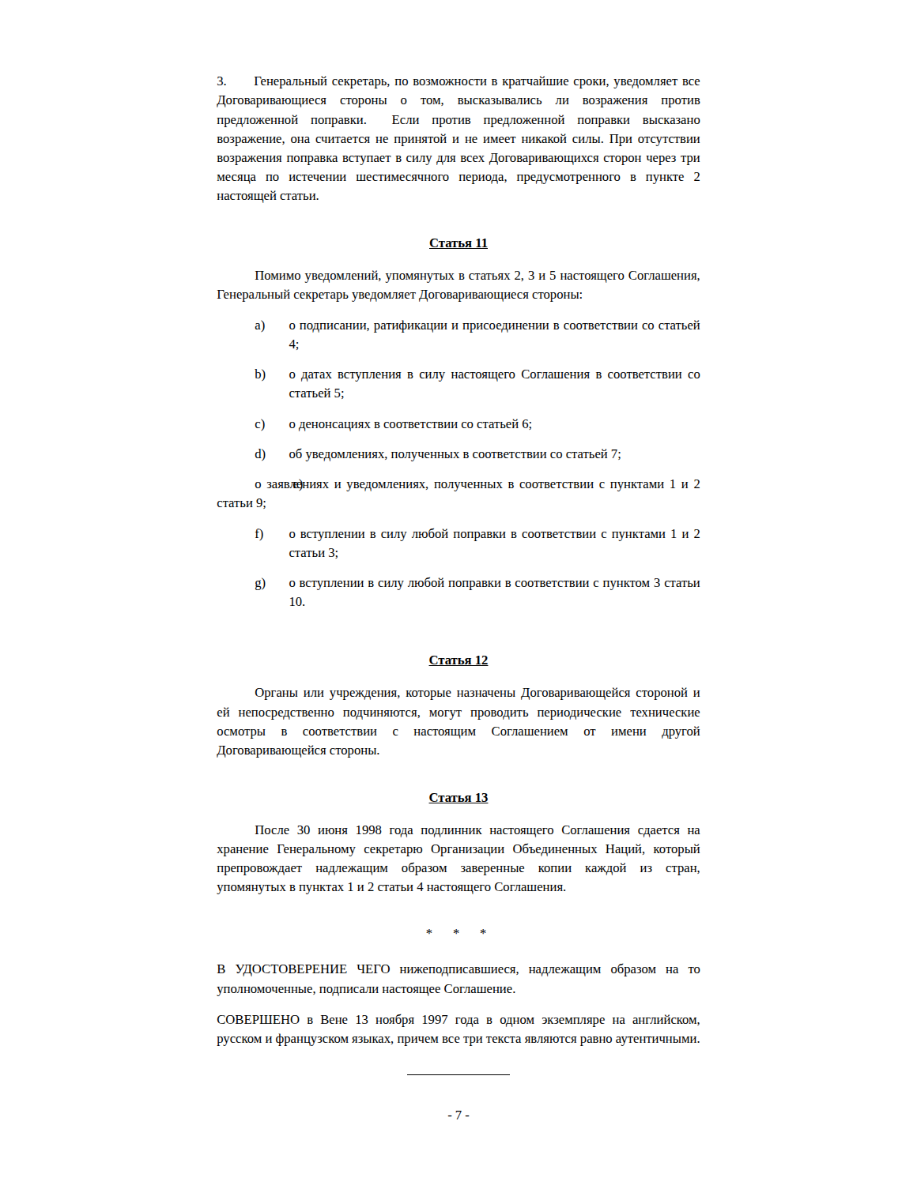3. Генеральный секретарь, по возможности в кратчайшие сроки, уведомляет все Договаривающиеся стороны о том, высказывались ли возражения против предложенной поправки. Если против предложенной поправки высказано возражение, она считается не принятой и не имеет никакой силы. При отсутствии возражения поправка вступает в силу для всех Договаривающихся сторон через три месяца по истечении шестимесячного периода, предусмотренного в пункте 2 настоящей статьи.
Статья 11
Помимо уведомлений, упомянутых в статьях 2, 3 и 5 настоящего Соглашения, Генеральный секретарь уведомляет Договаривающиеся стороны:
a) о подписании, ратификации и присоединении в соответствии со статьей 4;
b) о датах вступления в силу настоящего Соглашения в соответствии со статьей 5;
c) о денонсациях в соответствии со статьей 6;
d) об уведомлениях, полученных в соответствии со статьей 7;
e) о заявлениях и уведомлениях, полученных в соответствии с пунктами 1 и 2 статьи 9;
f) о вступлении в силу любой поправки в соответствии с пунктами 1 и 2 статьи 3;
g) о вступлении в силу любой поправки в соответствии с пунктом 3 статьи 10.
Статья 12
Органы или учреждения, которые назначены Договаривающейся стороной и ей непосредственно подчиняются, могут проводить периодические технические осмотры в соответствии с настоящим Соглашением от имени другой Договаривающейся стороны.
Статья 13
После 30 июня 1998 года подлинник настоящего Соглашения сдается на хранение Генеральному секретарю Организации Объединенных Наций, который препровождает надлежащим образом заверенные копии каждой из стран, упомянутых в пунктах 1 и 2 статьи 4 настоящего Соглашения.
* * *
В УДОСТОВЕРЕНИЕ ЧЕГО нижеподписавшиеся, надлежащим образом на то уполномоченные, подписали настоящее Соглашение.
СОВЕРШЕНО в Вене 13 ноября 1997 года в одном экземпляре на английском, русском и французском языках, причем все три текста являются равно аутентичными.
- 7 -